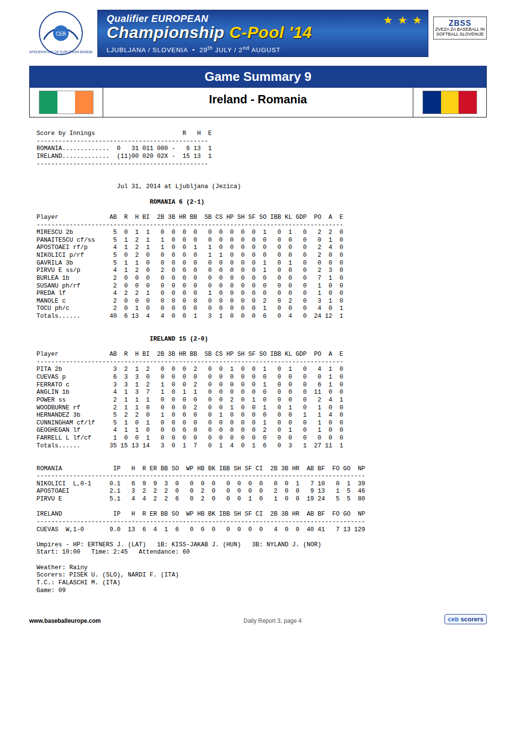CEB CONFEDERATION OF EUROPEAN BASEBALL
★ ★ ★
Qualifier EUROPEAN
Championship C-Pool '14
LJUBLJANA / SLOVENIA • 29th JULY / 2nd AUGUST
ZBSS
ZVEZA ZA BASEBALL IN SOFTBALL SLOVENIJE
Game Summary 9
Ireland - Romania
  Score by Innings                        R   H  E
  -----------------------------------------------
  ROMANIA.............  0   31 011 000 -   6 13  1
  IRELAND.............  (11)00 020 02X -  15 13  1
  -----------------------------------------------


                        Jul 31, 2014 at Ljubljana (Jezica)

                                 ROMANIA 6 (2-1)

  Player              AB  R  H BI  2B 3B HR BB  SB CS HP SH SF SO IBB KL GDP  PO  A  E
  ------------------------------------------------------------------------------------
  MIRESCU 2b           5  0  1  1   0  0  0  0   0  0  0  0  0  1   0  1   0   2  2  0
  PANAITESCU cf/ss     5  1  2  1   1  0  0  0   0  0  0  0  0  0   0  0   0   0  1  0
  APOSTOAEI rf/p       4  1  2  1   1  0  0  1   1  0  0  0  0  0   0  0   0   2  4  0
  NIKOLICI p/rf        5  0  2  0   0  0  0  0   1  1  0  0  0  0   0  0   0   2  0  0
  GAVRILA 3b           5  1  1  0   0  0  0  0   0  0  0  0  0  1   0  1   0   0  0  0
  PIRVU E ss/p         4  1  2  0   2  0  0  0   0  0  0  0  0  1   0  0   0   2  3  0
  BURLEA 1b            2  0  0  0   0  0  0  0   0  0  0  0  0  0   0  0   0   7  1  0
  SUSANU ph/rf         2  0  0  0   0  0  0  0   0  0  0  0  0  0   0  0   0   1  0  0
  PREDA lf             4  2  2  1   0  0  0  0   1  0  0  0  0  0   0  0   0   1  0  0
  MANOLE c             2  0  0  0   0  0  0  0   0  0  0  0  0  2   0  2   0   3  1  0
  TOCU ph/c            2  0  1  0   0  0  0  0   0  0  0  0  0  1   0  0   0   4  0  1
  Totals......        40  6 13  4   4  0  0  1   3  1  0  0  0  6   0  4   0  24 12  1


                                 IRELAND 15 (2-0)

  Player              AB  R  H BI  2B 3B HR BB  SB CS HP SH SF SO IBB KL GDP  PO  A  E
  ------------------------------------------------------------------------------------
  PITA 2b              3  2  1  2   0  0  0  2   0  0  1  0  0  1   0  1   0   4  1  0
  CUEVAS p             6  3  3  0   0  0  0  0   0  0  0  0  0  0   0  0   0   0  1  0
  FERRATO c            3  3  1  2   1  0  0  2   0  0  0  0  0  1   0  0   0   6  1  0
  ANGLIN 1b            4  1  3  7   1  0  1  1   0  0  0  0  0  0   0  0   0  11  0  0
  POWER ss             2  1  1  1   0  0  0  0   0  0  2  0  1  0   0  0   0   2  4  1
  WOODBURNE rf         2  1  1  0   0  0  0  2   0  0  1  0  0  1   0  1   0   1  0  0
  HERNANDEZ 3b         5  2  2  0   1  0  0  0   0  1  0  0  0  0   0  0   1   1  4  0
  CUNNINGHAM cf/lf     5  1  0  1   0  0  0  0   0  0  0  0  0  1   0  0   0   1  0  0
  GEOGHEGAN lf         4  1  1  0   0  0  0  0   0  0  0  0  0  2   0  1   0   1  0  0
  FARRELL L lf/cf      1  0  0  1   0  0  0  0   0  0  0  0  0  0   0  0   0   0  0  0
  Totals......        35 15 13 14   3  0  1  7   0  1  4  0  1  6   0  3   1  27 11  1


  ROMANIA              IP   H  R ER BB SO  WP HB BK IBB SH SF CI  2B 3B HR  AB BF  FO GO  NP
  ------------------------------------------------------------------------------------------
  NIKOLICI  L,0-1     0.1   6  9  9  3  0   0  0  0   0  0  0  0   0  0  1   7 10   0  1  39
  APOSTOAEI           2.1   3  2  2  2  0   0  2  0   0  0  0  0   2  0  0   9 13   1  5  46
  PIRVU E             5.1   4  4  2  2  6   0  2  0   0  0  1  0   1  0  0  19 24   5  5  80

  IRELAND              IP   H  R ER BB SO  WP HB BK IBB SH SF CI  2B 3B HR  AB BF  FO GO  NP
  ------------------------------------------------------------------------------------------
  CUEVAS  W,1-0       9.0  13  6  4  1  6   0  0  0   0  0  0  0   4  0  0  40 41   7 13 129

  Umpires - HP: ERTNERS J. (LAT)   1B: KISS-JAKAB J. (HUN)   3B: NYLAND J. (NOR)
  Start: 10:00   Time: 2:45   Attendance: 60

  Weather: Rainy
  Scorers: PISEK U. (SLO), NARDI F. (ITA)
  T.C.: FALASCHI M. (ITA)
  Game: 09
www.baseballeurope.com
Daily Report 3, page 4
ceb scorers